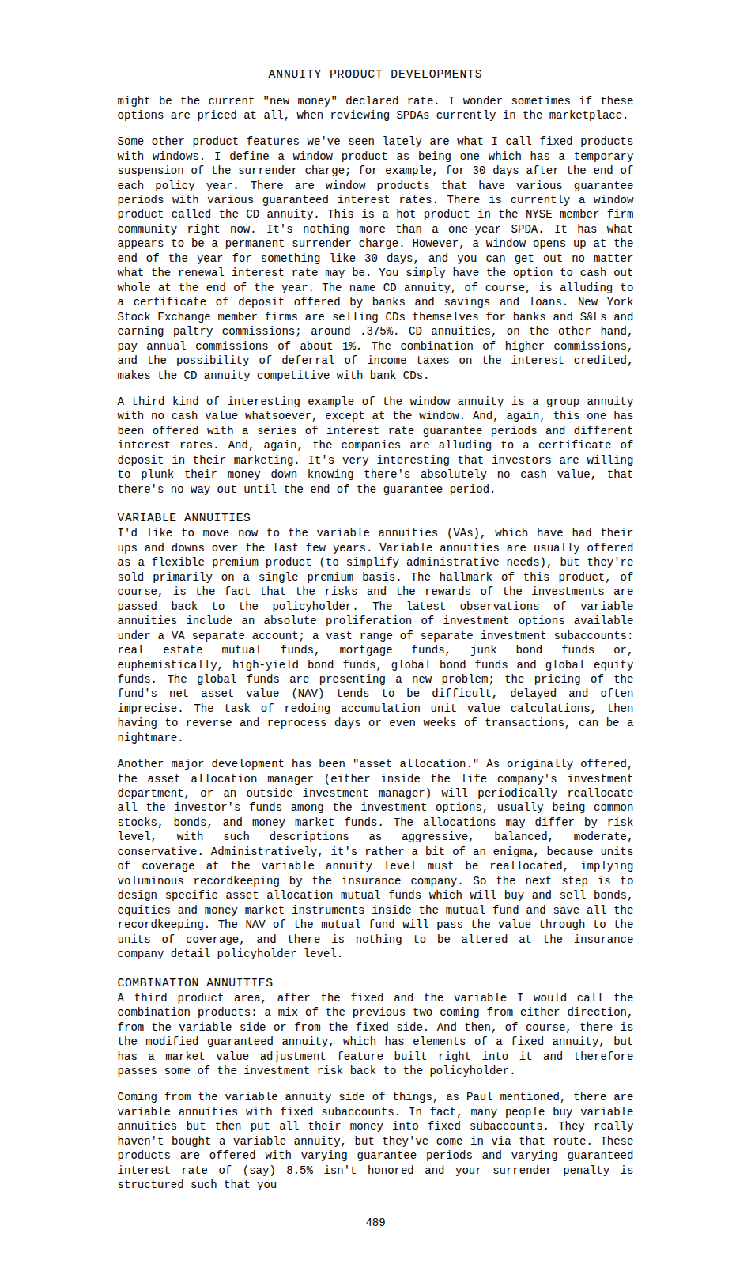ANNUITY PRODUCT DEVELOPMENTS
might be the current "new money" declared rate. I wonder sometimes if these options are priced at all, when reviewing SPDAs currently in the marketplace.
Some other product features we've seen lately are what I call fixed products with windows. I define a window product as being one which has a temporary suspension of the surrender charge; for example, for 30 days after the end of each policy year. There are window products that have various guarantee periods with various guaranteed interest rates. There is currently a window product called the CD annuity. This is a hot product in the NYSE member firm community right now. It's nothing more than a one-year SPDA. It has what appears to be a permanent surrender charge. However, a window opens up at the end of the year for something like 30 days, and you can get out no matter what the renewal interest rate may be. You simply have the option to cash out whole at the end of the year. The name CD annuity, of course, is alluding to a certificate of deposit offered by banks and savings and loans. New York Stock Exchange member firms are selling CDs themselves for banks and S&Ls and earning paltry commissions; around .375%. CD annuities, on the other hand, pay annual commissions of about 1%. The combination of higher commissions, and the possibility of deferral of income taxes on the interest credited, makes the CD annuity competitive with bank CDs.
A third kind of interesting example of the window annuity is a group annuity with no cash value whatsoever, except at the window. And, again, this one has been offered with a series of interest rate guarantee periods and different interest rates. And, again, the companies are alluding to a certificate of deposit in their marketing. It's very interesting that investors are willing to plunk their money down knowing there's absolutely no cash value, that there's no way out until the end of the guarantee period.
VARIABLE ANNUITIES
I'd like to move now to the variable annuities (VAs), which have had their ups and downs over the last few years. Variable annuities are usually offered as a flexible premium product (to simplify administrative needs), but they're sold primarily on a single premium basis. The hallmark of this product, of course, is the fact that the risks and the rewards of the investments are passed back to the policyholder. The latest observations of variable annuities include an absolute proliferation of investment options available under a VA separate account; a vast range of separate investment subaccounts: real estate mutual funds, mortgage funds, junk bond funds or, euphemistically, high-yield bond funds, global bond funds and global equity funds. The global funds are presenting a new problem; the pricing of the fund's net asset value (NAV) tends to be difficult, delayed and often imprecise. The task of redoing accumulation unit value calculations, then having to reverse and reprocess days or even weeks of transactions, can be a nightmare.
Another major development has been "asset allocation." As originally offered, the asset allocation manager (either inside the life company's investment department, or an outside investment manager) will periodically reallocate all the investor's funds among the investment options, usually being common stocks, bonds, and money market funds. The allocations may differ by risk level, with such descriptions as aggressive, balanced, moderate, conservative. Administratively, it's rather a bit of an enigma, because units of coverage at the variable annuity level must be reallocated, implying voluminous recordkeeping by the insurance company. So the next step is to design specific asset allocation mutual funds which will buy and sell bonds, equities and money market instruments inside the mutual fund and save all the recordkeeping. The NAV of the mutual fund will pass the value through to the units of coverage, and there is nothing to be altered at the insurance company detail policyholder level.
COMBINATION ANNUITIES
A third product area, after the fixed and the variable I would call the combination products: a mix of the previous two coming from either direction, from the variable side or from the fixed side. And then, of course, there is the modified guaranteed annuity, which has elements of a fixed annuity, but has a market value adjustment feature built right into it and therefore passes some of the investment risk back to the policyholder.
Coming from the variable annuity side of things, as Paul mentioned, there are variable annuities with fixed subaccounts. In fact, many people buy variable annuities but then put all their money into fixed subaccounts. They really haven't bought a variable annuity, but they've come in via that route. These products are offered with varying guarantee periods and varying guaranteed interest rate of (say) 8.5% isn't honored and your surrender penalty is structured such that you
489